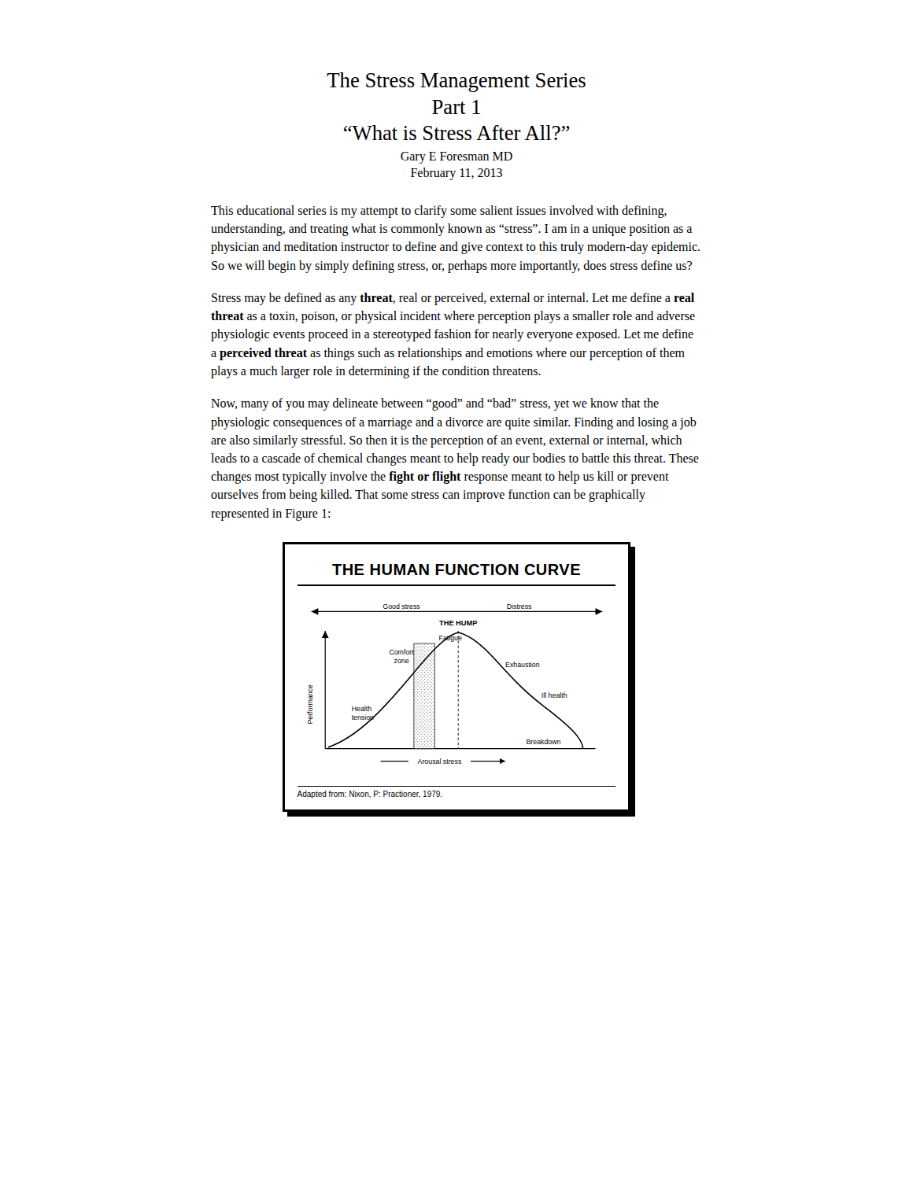The Stress Management Series
Part 1
“What is Stress After All?”
Gary E Foresman MD
February 11, 2013
This educational series is my attempt to clarify some salient issues involved with defining, understanding, and treating what is commonly known as “stress”. I am in a unique position as a physician and meditation instructor to define and give context to this truly modern-day epidemic. So we will begin by simply defining stress, or, perhaps more importantly, does stress define us?
Stress may be defined as any threat, real or perceived, external or internal. Let me define a real threat as a toxin, poison, or physical incident where perception plays a smaller role and adverse physiologic events proceed in a stereotyped fashion for nearly everyone exposed. Let me define a perceived threat as things such as relationships and emotions where our perception of them plays a much larger role in determining if the condition threatens.
Now, many of you may delineate between “good” and “bad” stress, yet we know that the physiologic consequences of a marriage and a divorce are quite similar. Finding and losing a job are also similarly stressful. So then it is the perception of an event, external or internal, which leads to a cascade of chemical changes meant to help ready our bodies to battle this threat. These changes most typically involve the fight or flight response meant to help us kill or prevent ourselves from being killed. That some stress can improve function can be graphically represented in Figure 1:
THE HUMAN FUNCTION CURVE
The Human Function Curve A bell-shaped curve plotting Performance against Arousal stress. The rising left side is labeled Good stress, passing through Health tension and the Comfort zone up to The Hump. The falling right side is labeled Distress, passing through Fatigue, Exhaustion, Ill health, and Breakdown. Good stress Distress THE HUMP Performance Fatigue Exhaustion Ill health Breakdown Comfort zone Health tension Arousal stress
Adapted from: Nixon, P: Practioner, 1979.
Figure 1. The Human Function Curve, adapted from Nixon, P: Practioner, 1979.